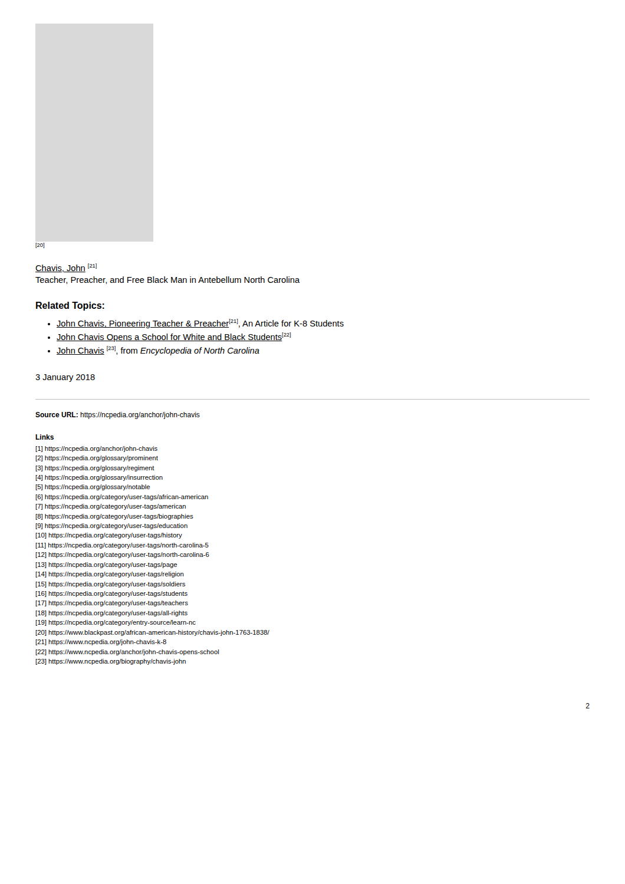[20]
Chavis, John [21]
Teacher, Preacher, and Free Black Man in Antebellum North Carolina
Related Topics:
John Chavis, Pioneering Teacher & Preacher[21], An Article for K-8 Students
John Chavis Opens a School for White and Black Students[22]
John Chavis [23], from Encyclopedia of North Carolina
3 January 2018
Source URL: https://ncpedia.org/anchor/john-chavis
Links
[1] https://ncpedia.org/anchor/john-chavis
[2] https://ncpedia.org/glossary/prominent
[3] https://ncpedia.org/glossary/regiment
[4] https://ncpedia.org/glossary/insurrection
[5] https://ncpedia.org/glossary/notable
[6] https://ncpedia.org/category/user-tags/african-american
[7] https://ncpedia.org/category/user-tags/american
[8] https://ncpedia.org/category/user-tags/biographies
[9] https://ncpedia.org/category/user-tags/education
[10] https://ncpedia.org/category/user-tags/history
[11] https://ncpedia.org/category/user-tags/north-carolina-5
[12] https://ncpedia.org/category/user-tags/north-carolina-6
[13] https://ncpedia.org/category/user-tags/page
[14] https://ncpedia.org/category/user-tags/religion
[15] https://ncpedia.org/category/user-tags/soldiers
[16] https://ncpedia.org/category/user-tags/students
[17] https://ncpedia.org/category/user-tags/teachers
[18] https://ncpedia.org/category/user-tags/all-rights
[19] https://ncpedia.org/category/entry-source/learn-nc
[20] https://www.blackpast.org/african-american-history/chavis-john-1763-1838/
[21] https://www.ncpedia.org/john-chavis-k-8
[22] https://www.ncpedia.org/anchor/john-chavis-opens-school
[23] https://www.ncpedia.org/biography/chavis-john
2